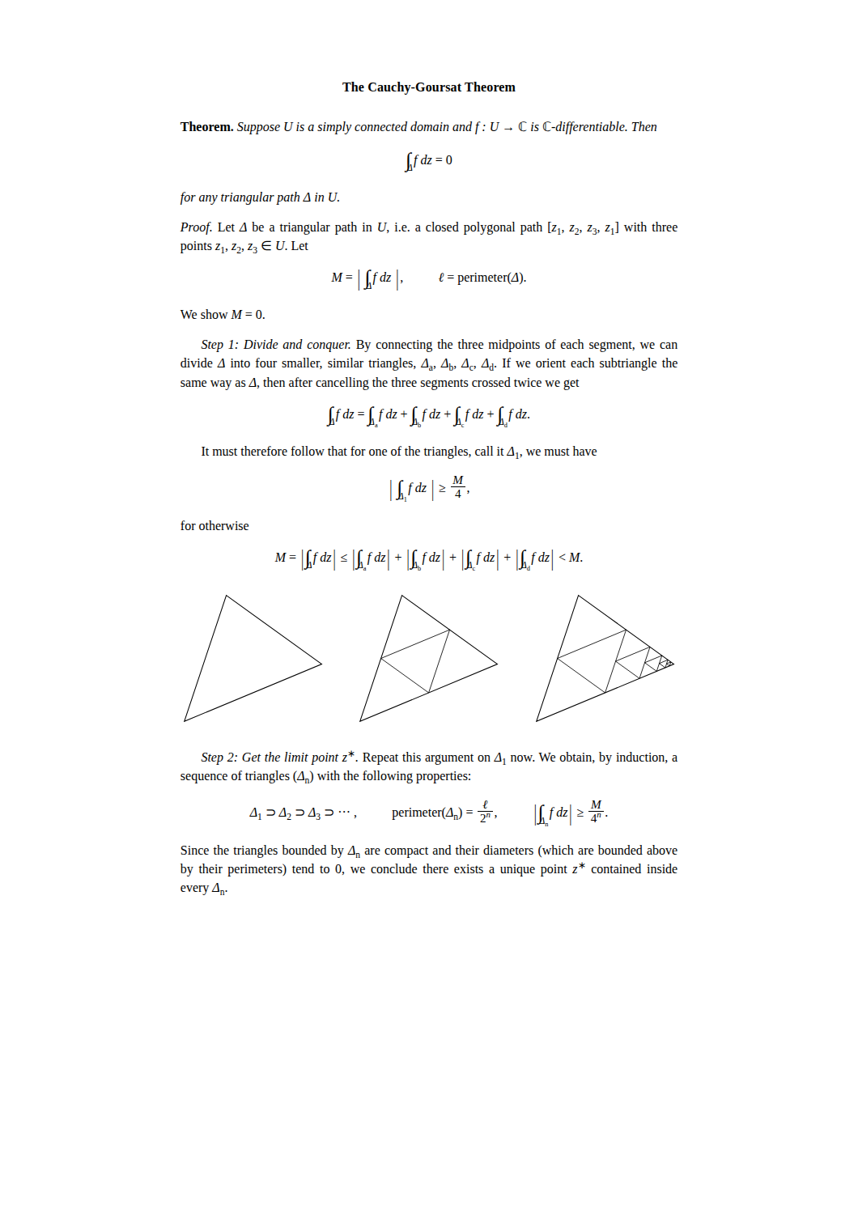The Cauchy-Goursat Theorem
Theorem. Suppose U is a simply connected domain and f : U → ℂ is ℂ-differentiable. Then
∫Δf dz = 0
for any triangular path Δ in U.
Proof. Let Δ be a triangular path in U, i.e. a closed polygonal path [z1, z2, z3, z1] with three points z1, z2, z3 ∈ U. Let
M = | ∫Δf dz |, ℓ = perimeter(Δ).
We show M = 0.
Step 1: Divide and conquer. By connecting the three midpoints of each segment, we can divide Δ into four smaller, similar triangles, Δa, Δb, Δc, Δd. If we orient each subtriangle the same way as Δ, then after cancelling the three segments crossed twice we get
∫Δf dz = ∫Δa f dz + ∫Δb f dz + ∫Δc f dz + ∫Δd f dz.
It must therefore follow that for one of the triangles, call it Δ1, we must have
| ∫Δ1 f dz | ≥ M 4,
for otherwise
M = |∫Δf dz| ≤ |∫Δa f dz| + |∫Δb f dz| + |∫Δc f dz| + |∫Δd f dz| < M.
Step 2: Get the limit point z∗. Repeat this argument on Δ1 now. We obtain, by induction, a sequence of triangles (Δn) with the following properties:
Δ1 ⊃ Δ2 ⊃ Δ3 ⊃ ··· , perimeter(Δn) = ℓ 2n, |∫Δn f dz| ≥ M 4n.
Since the triangles bounded by Δn are compact and their diameters (which are bounded above by their perimeters) tend to 0, we conclude there exists a unique point z∗ contained inside every Δn.